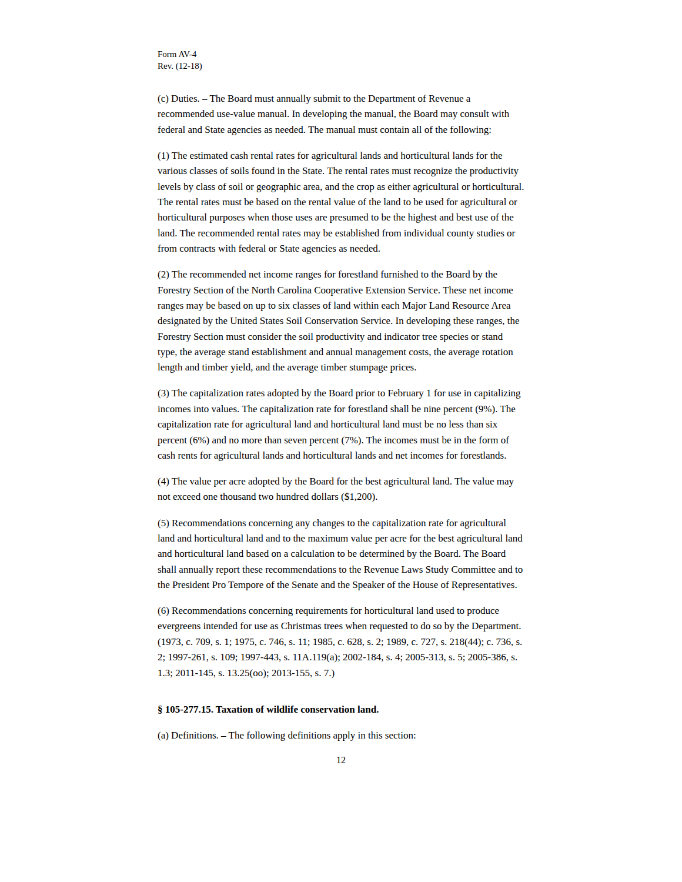Form AV-4
Rev. (12-18)
(c) Duties. – The Board must annually submit to the Department of Revenue a recommended use-value manual. In developing the manual, the Board may consult with federal and State agencies as needed. The manual must contain all of the following:
(1) The estimated cash rental rates for agricultural lands and horticultural lands for the various classes of soils found in the State. The rental rates must recognize the productivity levels by class of soil or geographic area, and the crop as either agricultural or horticultural. The rental rates must be based on the rental value of the land to be used for agricultural or horticultural purposes when those uses are presumed to be the highest and best use of the land. The recommended rental rates may be established from individual county studies or from contracts with federal or State agencies as needed.
(2) The recommended net income ranges for forestland furnished to the Board by the Forestry Section of the North Carolina Cooperative Extension Service. These net income ranges may be based on up to six classes of land within each Major Land Resource Area designated by the United States Soil Conservation Service. In developing these ranges, the Forestry Section must consider the soil productivity and indicator tree species or stand type, the average stand establishment and annual management costs, the average rotation length and timber yield, and the average timber stumpage prices.
(3) The capitalization rates adopted by the Board prior to February 1 for use in capitalizing incomes into values. The capitalization rate for forestland shall be nine percent (9%). The capitalization rate for agricultural land and horticultural land must be no less than six percent (6%) and no more than seven percent (7%). The incomes must be in the form of cash rents for agricultural lands and horticultural lands and net incomes for forestlands.
(4) The value per acre adopted by the Board for the best agricultural land. The value may not exceed one thousand two hundred dollars ($1,200).
(5) Recommendations concerning any changes to the capitalization rate for agricultural land and horticultural land and to the maximum value per acre for the best agricultural land and horticultural land based on a calculation to be determined by the Board. The Board shall annually report these recommendations to the Revenue Laws Study Committee and to the President Pro Tempore of the Senate and the Speaker of the House of Representatives.
(6) Recommendations concerning requirements for horticultural land used to produce evergreens intended for use as Christmas trees when requested to do so by the Department. (1973, c. 709, s. 1; 1975, c. 746, s. 11; 1985, c. 628, s. 2; 1989, c. 727, s. 218(44); c. 736, s. 2; 1997-261, s. 109; 1997-443, s. 11A.119(a); 2002-184, s. 4; 2005-313, s. 5; 2005-386, s. 1.3; 2011-145, s. 13.25(oo); 2013-155, s. 7.)
§ 105-277.15. Taxation of wildlife conservation land.
(a) Definitions. – The following definitions apply in this section:
12